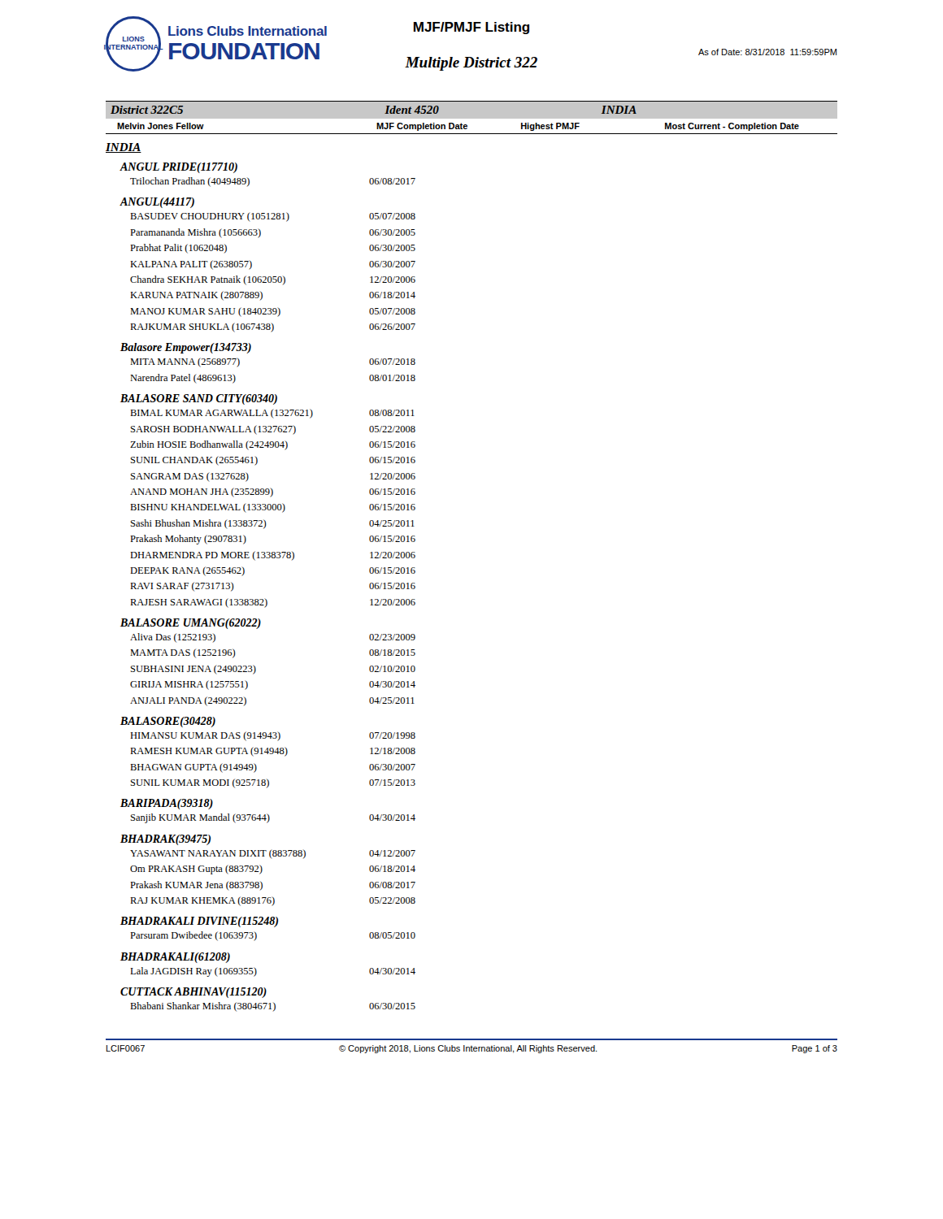LIONS
INTERNATIONAL
Lions Clubs International
FOUNDATION
MJF/PMJF Listing
As of Date: 8/31/2018 11:59:59PM
Multiple District 322
District 322C5
Ident 4520
INDIA
Melvin Jones Fellow
MJF Completion Date
Highest PMJF
Most Current - Completion Date
INDIA
ANGUL PRIDE(117710)
Trilochan Pradhan (4049489)
06/08/2017
ANGUL(44117)
BASUDEV CHOUDHURY (1051281)
05/07/2008
Paramananda Mishra (1056663)
06/30/2005
Prabhat Palit (1062048)
06/30/2005
KALPANA PALIT (2638057)
06/30/2007
Chandra SEKHAR Patnaik (1062050)
12/20/2006
KARUNA PATNAIK (2807889)
06/18/2014
MANOJ KUMAR SAHU (1840239)
05/07/2008
RAJKUMAR SHUKLA (1067438)
06/26/2007
Balasore Empower(134733)
MITA MANNA (2568977)
06/07/2018
Narendra Patel (4869613)
08/01/2018
BALASORE SAND CITY(60340)
BIMAL KUMAR AGARWALLA (1327621)
08/08/2011
SAROSH BODHANWALLA (1327627)
05/22/2008
Zubin HOSIE Bodhanwalla (2424904)
06/15/2016
SUNIL CHANDAK (2655461)
06/15/2016
SANGRAM DAS (1327628)
12/20/2006
ANAND MOHAN JHA (2352899)
06/15/2016
BISHNU KHANDELWAL (1333000)
06/15/2016
Sashi Bhushan Mishra (1338372)
04/25/2011
Prakash Mohanty (2907831)
06/15/2016
DHARMENDRA PD MORE (1338378)
12/20/2006
DEEPAK RANA (2655462)
06/15/2016
RAVI SARAF (2731713)
06/15/2016
RAJESH SARAWAGI (1338382)
12/20/2006
BALASORE UMANG(62022)
Aliva Das (1252193)
02/23/2009
MAMTA DAS (1252196)
08/18/2015
SUBHASINI JENA (2490223)
02/10/2010
GIRIJA MISHRA (1257551)
04/30/2014
ANJALI PANDA (2490222)
04/25/2011
BALASORE(30428)
HIMANSU KUMAR DAS (914943)
07/20/1998
RAMESH KUMAR GUPTA (914948)
12/18/2008
BHAGWAN GUPTA (914949)
06/30/2007
SUNIL KUMAR MODI (925718)
07/15/2013
BARIPADA(39318)
Sanjib KUMAR Mandal (937644)
04/30/2014
BHADRAK(39475)
YASAWANT NARAYAN DIXIT (883788)
04/12/2007
Om PRAKASH Gupta (883792)
06/18/2014
Prakash KUMAR Jena (883798)
06/08/2017
RAJ KUMAR KHEMKA (889176)
05/22/2008
BHADRAKALI DIVINE(115248)
Parsuram Dwibedee (1063973)
08/05/2010
BHADRAKALI(61208)
Lala JAGDISH Ray (1069355)
04/30/2014
CUTTACK ABHINAV(115120)
Bhabani Shankar Mishra (3804671)
06/30/2015
LCIF0067
© Copyright 2018, Lions Clubs International, All Rights Reserved.
Page 1 of 3